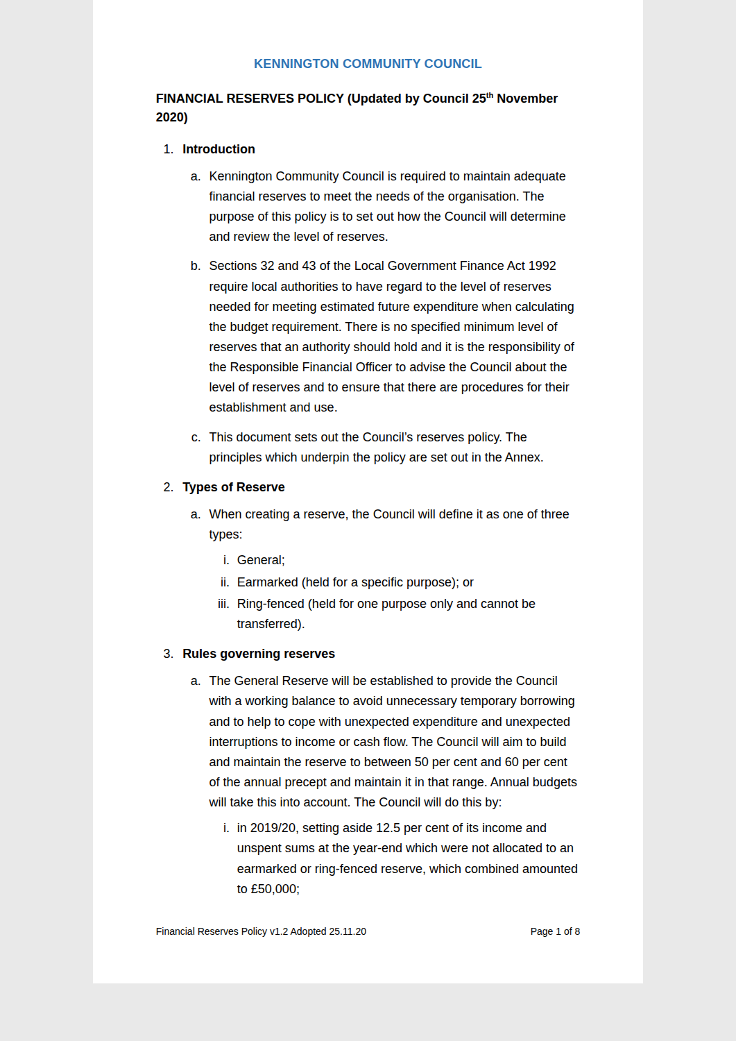KENNINGTON COMMUNITY COUNCIL
FINANCIAL RESERVES POLICY (Updated by Council 25th November 2020)
Introduction
Kennington Community Council is required to maintain adequate financial reserves to meet the needs of the organisation. The purpose of this policy is to set out how the Council will determine and review the level of reserves.
Sections 32 and 43 of the Local Government Finance Act 1992 require local authorities to have regard to the level of reserves needed for meeting estimated future expenditure when calculating the budget requirement. There is no specified minimum level of reserves that an authority should hold and it is the responsibility of the Responsible Financial Officer to advise the Council about the level of reserves and to ensure that there are procedures for their establishment and use.
This document sets out the Council’s reserves policy. The principles which underpin the policy are set out in the Annex.
Types of Reserve
When creating a reserve, the Council will define it as one of three types:
General;
Earmarked (held for a specific purpose); or
Ring-fenced (held for one purpose only and cannot be transferred).
Rules governing reserves
The General Reserve will be established to provide the Council with a working balance to avoid unnecessary temporary borrowing and to help to cope with unexpected expenditure and unexpected interruptions to income or cash flow. The Council will aim to build and maintain the reserve to between 50 per cent and 60 per cent of the annual precept and maintain it in that range. Annual budgets will take this into account. The Council will do this by:
in 2019/20, setting aside 12.5 per cent of its income and unspent sums at the year-end which were not allocated to an earmarked or ring-fenced reserve, which combined amounted to £50,000;
Financial Reserves Policy v1.2 Adopted 25.11.20 Page 1 of 8